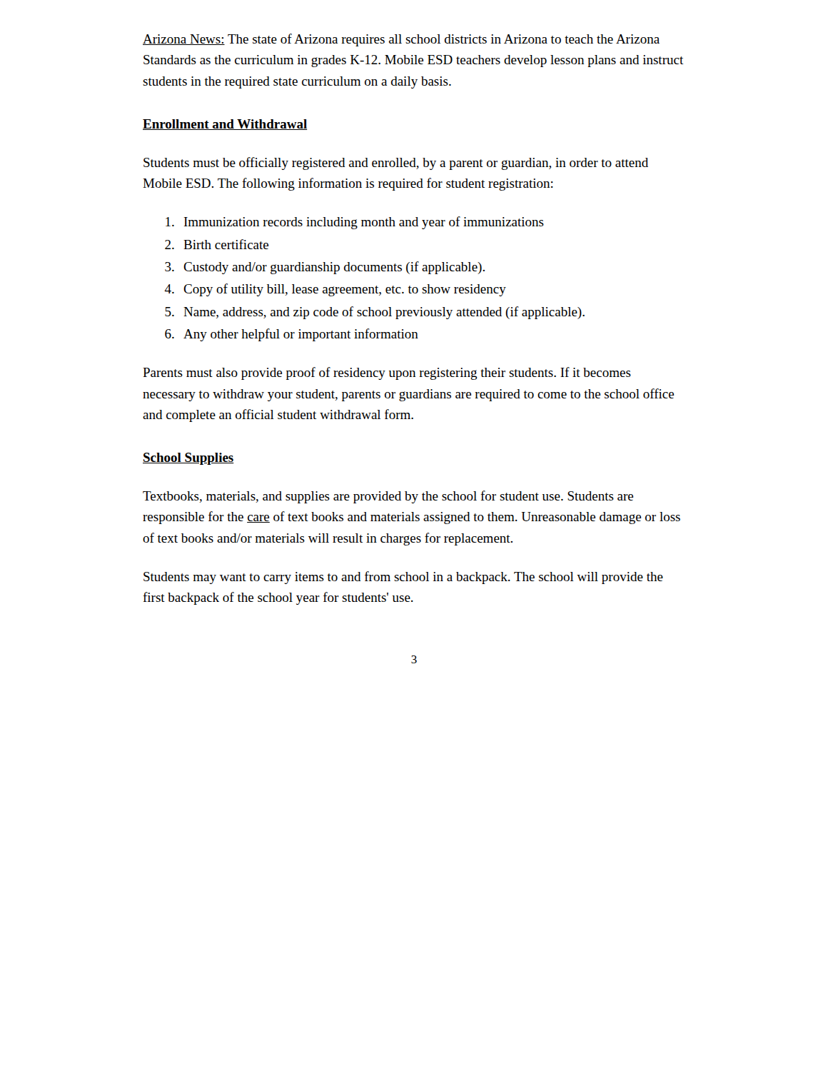Arizona News: The state of Arizona requires all school districts in Arizona to teach the Arizona Standards as the curriculum in grades K-12. Mobile ESD teachers develop lesson plans and instruct students in the required state curriculum on a daily basis.
Enrollment and Withdrawal
Students must be officially registered and enrolled, by a parent or guardian, in order to attend Mobile ESD. The following information is required for student registration:
Immunization records including month and year of immunizations
Birth certificate
Custody and/or guardianship documents (if applicable).
Copy of utility bill, lease agreement, etc. to show residency
Name, address, and zip code of school previously attended (if applicable).
Any other helpful or important information
Parents must also provide proof of residency upon registering their students. If it becomes necessary to withdraw your student, parents or guardians are required to come to the school office and complete an official student withdrawal form.
School Supplies
Textbooks, materials, and supplies are provided by the school for student use. Students are responsible for the care of text books and materials assigned to them. Unreasonable damage or loss of text books and/or materials will result in charges for replacement.
Students may want to carry items to and from school in a backpack. The school will provide the first backpack of the school year for students' use.
3